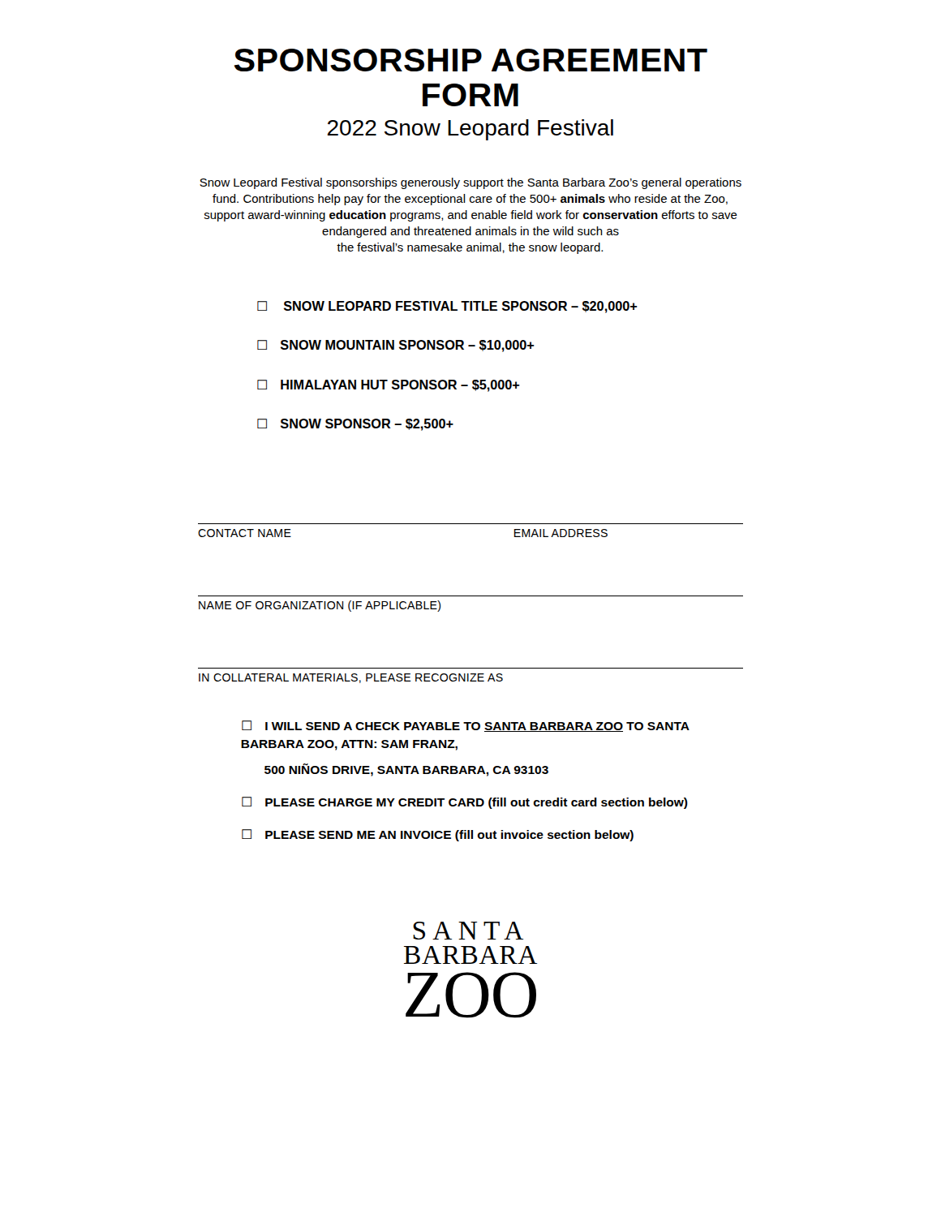SPONSORSHIP AGREEMENT FORM
2022 Snow Leopard Festival
Snow Leopard Festival sponsorships generously support the Santa Barbara Zoo’s general operations fund. Contributions help pay for the exceptional care of the 500+ animals who reside at the Zoo, support award-winning education programs, and enable field work for conservation efforts to save endangered and threatened animals in the wild such as
the festival’s namesake animal, the snow leopard.
☐SNOW LEOPARD FESTIVAL TITLE SPONSOR – $20,000+
☐SNOW MOUNTAIN SPONSOR – $10,000+
☐HIMALAYAN HUT SPONSOR – $5,000+
☐SNOW SPONSOR – $2,500+
CONTACT NAME EMAIL ADDRESS
NAME OF ORGANIZATION (IF APPLICABLE)
IN COLLATERAL MATERIALS, PLEASE RECOGNIZE AS
☐I WILL SEND A CHECK PAYABLE TO SANTA BARBARA ZOO TO SANTA BARBARA ZOO, ATTN: SAM FRANZ, 500 NIÑOS DRIVE, SANTA BARBARA, CA 93103
☐PLEASE CHARGE MY CREDIT CARD (fill out credit card section below)
☐PLEASE SEND ME AN INVOICE (fill out invoice section below)
SANTA BARBARA ZOO